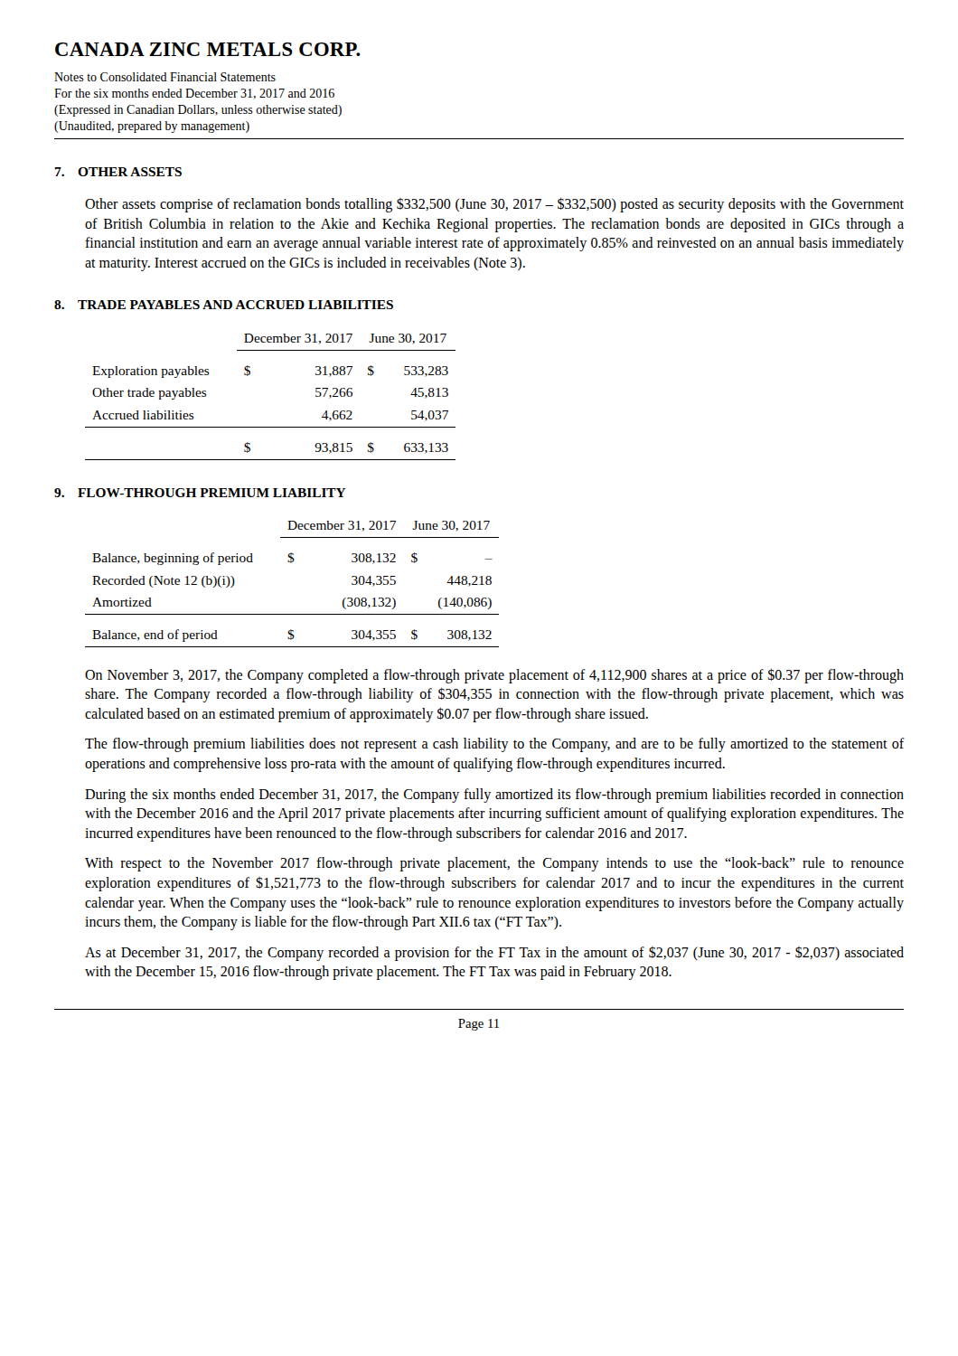CANADA ZINC METALS CORP.
Notes to Consolidated Financial Statements
For the six months ended December 31, 2017 and 2016
(Expressed in Canadian Dollars, unless otherwise stated)
(Unaudited, prepared by management)
7. OTHER ASSETS
Other assets comprise of reclamation bonds totalling $332,500 (June 30, 2017 – $332,500) posted as security deposits with the Government of British Columbia in relation to the Akie and Kechika Regional properties. The reclamation bonds are deposited in GICs through a financial institution and earn an average annual variable interest rate of approximately 0.85% and reinvested on an annual basis immediately at maturity. Interest accrued on the GICs is included in receivables (Note 3).
8. TRADE PAYABLES AND ACCRUED LIABILITIES
| | December 31, 2017 | June 30, 2017 |
| --- | --- | --- |
| Exploration payables | $ | 31,887 | $ | 533,283 |
| Other trade payables | | 57,266 | | 45,813 |
| Accrued liabilities | | 4,662 | | 54,037 |
| | $ | 93,815 | $ | 633,133 |
9. FLOW-THROUGH PREMIUM LIABILITY
| | December 31, 2017 | June 30, 2017 |
| --- | --- | --- |
| Balance, beginning of period | $ | 308,132 | $ | – |
| Recorded (Note 12 (b)(i)) | | 304,355 | | 448,218 |
| Amortized | | (308,132) | | (140,086) |
| Balance, end of period | $ | 304,355 | $ | 308,132 |
On November 3, 2017, the Company completed a flow-through private placement of 4,112,900 shares at a price of $0.37 per flow-through share. The Company recorded a flow-through liability of $304,355 in connection with the flow-through private placement, which was calculated based on an estimated premium of approximately $0.07 per flow-through share issued.
The flow-through premium liabilities does not represent a cash liability to the Company, and are to be fully amortized to the statement of operations and comprehensive loss pro-rata with the amount of qualifying flow-through expenditures incurred.
During the six months ended December 31, 2017, the Company fully amortized its flow-through premium liabilities recorded in connection with the December 2016 and the April 2017 private placements after incurring sufficient amount of qualifying exploration expenditures. The incurred expenditures have been renounced to the flow-through subscribers for calendar 2016 and 2017.
With respect to the November 2017 flow-through private placement, the Company intends to use the “look-back” rule to renounce exploration expenditures of $1,521,773 to the flow-through subscribers for calendar 2017 and to incur the expenditures in the current calendar year. When the Company uses the “look-back” rule to renounce exploration expenditures to investors before the Company actually incurs them, the Company is liable for the flow-through Part XII.6 tax (“FT Tax”).
As at December 31, 2017, the Company recorded a provision for the FT Tax in the amount of $2,037 (June 30, 2017 - $2,037) associated with the December 15, 2016 flow-through private placement. The FT Tax was paid in February 2018.
Page 11